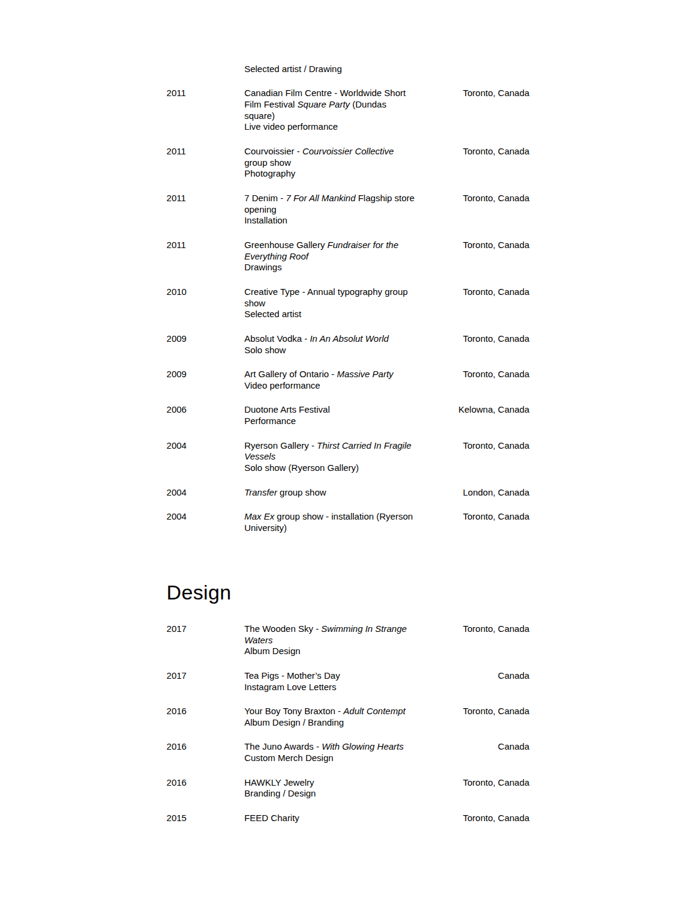| | Selected artist / Drawing | |
| 2011 | Canadian Film Centre - Worldwide Short Film Festival Square Party (Dundas square) Live video performance | Toronto, Canada |
| 2011 | Courvoissier - Courvoissier Collective group show Photography | Toronto, Canada |
| 2011 | 7 Denim - 7 For All Mankind Flagship store opening Installation | Toronto, Canada |
| 2011 | Greenhouse Gallery Fundraiser for the Everything Roof Drawings | Toronto, Canada |
| 2010 | Creative Type - Annual typography group show Selected artist | Toronto, Canada |
| 2009 | Absolut Vodka - In An Absolut World Solo show | Toronto, Canada |
| 2009 | Art Gallery of Ontario - Massive Party Video performance | Toronto, Canada |
| 2006 | Duotone Arts Festival Performance | Kelowna, Canada |
| 2004 | Ryerson Gallery - Thirst Carried In Fragile Vessels Solo show (Ryerson Gallery) | Toronto, Canada |
| 2004 | Transfer group show | London, Canada |
| 2004 | Max Ex group show - installation (Ryerson University) | Toronto, Canada |
Design
| 2017 | The Wooden Sky - Swimming In Strange Waters Album Design | Toronto, Canada |
| 2017 | Tea Pigs - Mother’s Day Instagram Love Letters | Canada |
| 2016 | Your Boy Tony Braxton - Adult Contempt Album Design / Branding | Toronto, Canada |
| 2016 | The Juno Awards - With Glowing Hearts Custom Merch Design | Canada |
| 2016 | HAWKLY Jewelry Branding / Design | Toronto, Canada |
| 2015 | FEED Charity | Toronto, Canada |